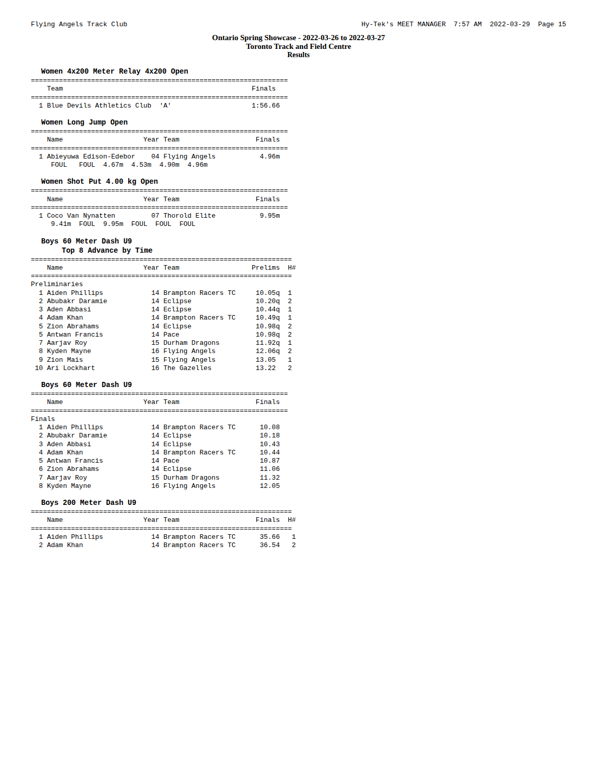Flying Angels Track Club Hy-Tek's MEET MANAGER 7:57 AM 2022-03-29 Page 15
Ontario Spring Showcase - 2022-03-26 to 2022-03-27
Toronto Track and Field Centre
Results
Women 4x200 Meter Relay 4x200 Open
================================================================
    Team                                               Finals
================================================================
  1 Blue Devils Athletics Club  'A'                    1:56.66
Women Long Jump Open
================================================================
    Name                    Year Team                   Finals
================================================================
  1 Abieyuwa Edison-Edebor    04 Flying Angels           4.96m
     FOUL   FOUL  4.67m  4.53m  4.90m  4.96m
Women Shot Put 4.00 kg Open
================================================================
    Name                    Year Team                   Finals
================================================================
  1 Coco Van Nynatten         07 Thorold Elite           9.95m
     9.41m  FOUL  9.95m  FOUL  FOUL  FOUL
Boys 60 Meter Dash U9
Top 8 Advance by Time
=================================================================
    Name                    Year Team                  Prelims  H#
=================================================================
Preliminaries
  1 Aiden Phillips            14 Brampton Racers TC     10.05q  1
  2 Abubakr Daramie           14 Eclipse                10.20q  2
  3 Aden Abbasi               14 Eclipse                10.44q  1
  4 Adam Khan                 14 Brampton Racers TC     10.49q  1
  5 Zion Abrahams             14 Eclipse                10.98q  2
  5 Antwan Francis            14 Pace                   10.98q  2
  7 Aarjav Roy                15 Durham Dragons         11.92q  1
  8 Kyden Mayne               16 Flying Angels          12.06q  2
  9 Zion Mais                 15 Flying Angels          13.05   1
 10 Ari Lockhart              16 The Gazelles           13.22   2
Boys 60 Meter Dash U9
================================================================
    Name                    Year Team                   Finals
================================================================
Finals
  1 Aiden Phillips            14 Brampton Racers TC      10.08
  2 Abubakr Daramie           14 Eclipse                 10.18
  3 Aden Abbasi               14 Eclipse                 10.43
  4 Adam Khan                 14 Brampton Racers TC      10.44
  5 Antwan Francis            14 Pace                    10.87
  6 Zion Abrahams             14 Eclipse                 11.06
  7 Aarjav Roy                15 Durham Dragons          11.32
  8 Kyden Mayne               16 Flying Angels           12.05
Boys 200 Meter Dash U9
=================================================================
    Name                    Year Team                   Finals  H#
=================================================================
  1 Aiden Phillips            14 Brampton Racers TC      35.66   1
  2 Adam Khan                 14 Brampton Racers TC      36.54   2